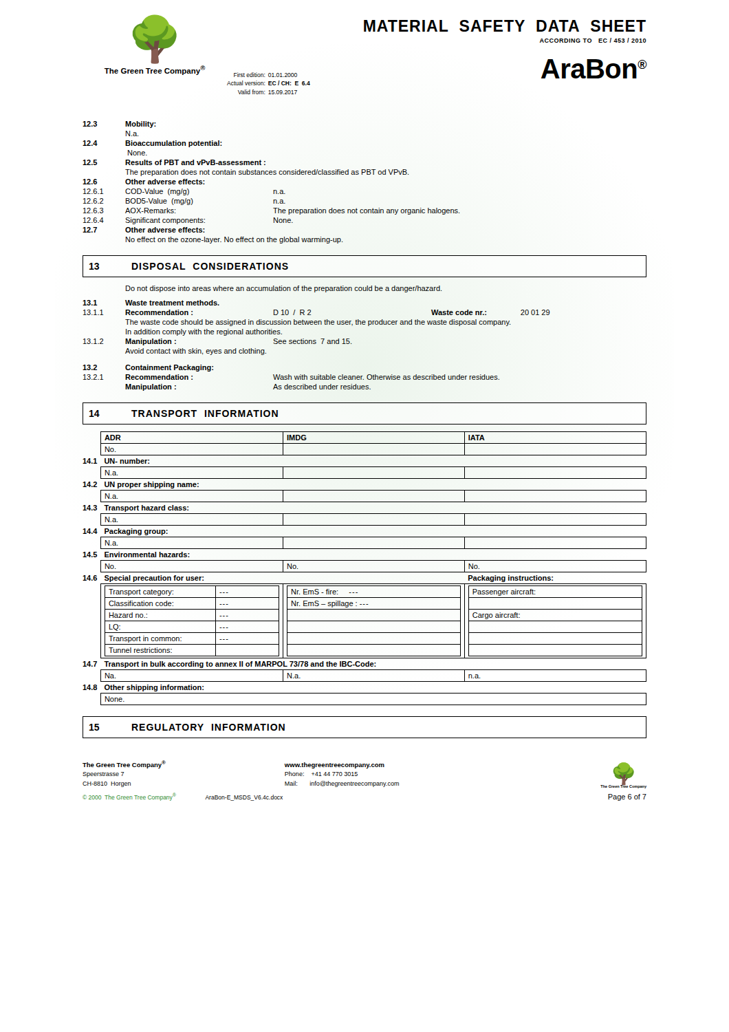🌳
The Green Tree Company®
| First edition: | 01.01.2000 |
| Actual version: | EC / CH: E 6.4 |
| Valid from: | 15.09.2017 |
MATERIAL SAFETY DATA SHEET
ACCORDING TO EC / 453 / 2010
AraBon®
| 12.3 | Mobility: |
| | N.a. |
| 12.4 | Bioaccumulation potential: |
| | None. |
| 12.5 | Results of PBT and vPvB-assessment : |
| | The preparation does not contain substances considered/classified as PBT od VPvB. |
| 12.6 | Other adverse effects: |
| 12.6.1 | COD-Value (mg/g) | n.a. |
| 12.6.2 | BOD5-Value (mg/g) | n.a. |
| 12.6.3 | AOX-Remarks: | The preparation does not contain any organic halogens. |
| 12.6.4 | Significant components: | None. |
| 12.7 | Other adverse effects: |
| | No effect on the ozone-layer. No effect on the global warming-up. |
13
DISPOSAL CONSIDERATIONS
Do not dispose into areas where an accumulation of the preparation could be a danger/hazard.
| 13.1 | Waste treatment methods. |
| 13.1.1 | Recommendation : | D 10 / R 2 | Waste code nr.: 20 01 29 |
| | The waste code should be assigned in discussion between the user, the producer and the waste disposal company. |
| | In addition comply with the regional authorities. |
| 13.1.2 | Manipulation : | See sections 7 and 15. |
| | Avoid contact with skin, eyes and clothing. |
| 13.2 | Containment Packaging: |
| 13.2.1 | Recommendation : | Wash with suitable cleaner. Otherwise as described under residues. |
| | Manipulation : | As described under residues. |
14
TRANSPORT INFORMATION
| | ADR | IMDG | IATA |
| | No. | | |
| 14.1 | UN- number: |
| | N.a. | | |
| 14.2 | UN proper shipping name: |
| | N.a. | | |
| 14.3 | Transport hazard class: |
| | N.a. | | |
| 14.4 | Packaging group: |
| | N.a. | | |
| 14.5 | Environmental hazards: |
| | No. | No. | No. |
| 14.6 | Special precaution for user: | Packaging instructions: |
| | / Transport category: / --- / / Classification code: / --- / / Hazard no.: / --- / / LQ: / --- / / Transport in common: / --- / / Tunnel restrictions: / / | / Nr. EmS - fire: --- / / Nr. EmS – spillage : --- / | / Passenger aircraft: / / Cargo aircraft: / |
| 14.7 | Transport in bulk according to annex II of MARPOL 73/78 and the IBC-Code: |
| | Na. | N.a. | n.a. |
| 14.8 | Other shipping information: |
| | None. |
15
REGULATORY INFORMATION
The Green Tree Company®
Speerstrasse 7
CH-8810 Horgen
www.thegreentreecompany.com
Phone: +41 44 770 3015
Mail: info@thegreentreecompany.com
🌳
The Green Tree Company
© 2000 The Green Tree Company® AraBon-E_MSDS_V6.4c.docx
Page 6 of 7